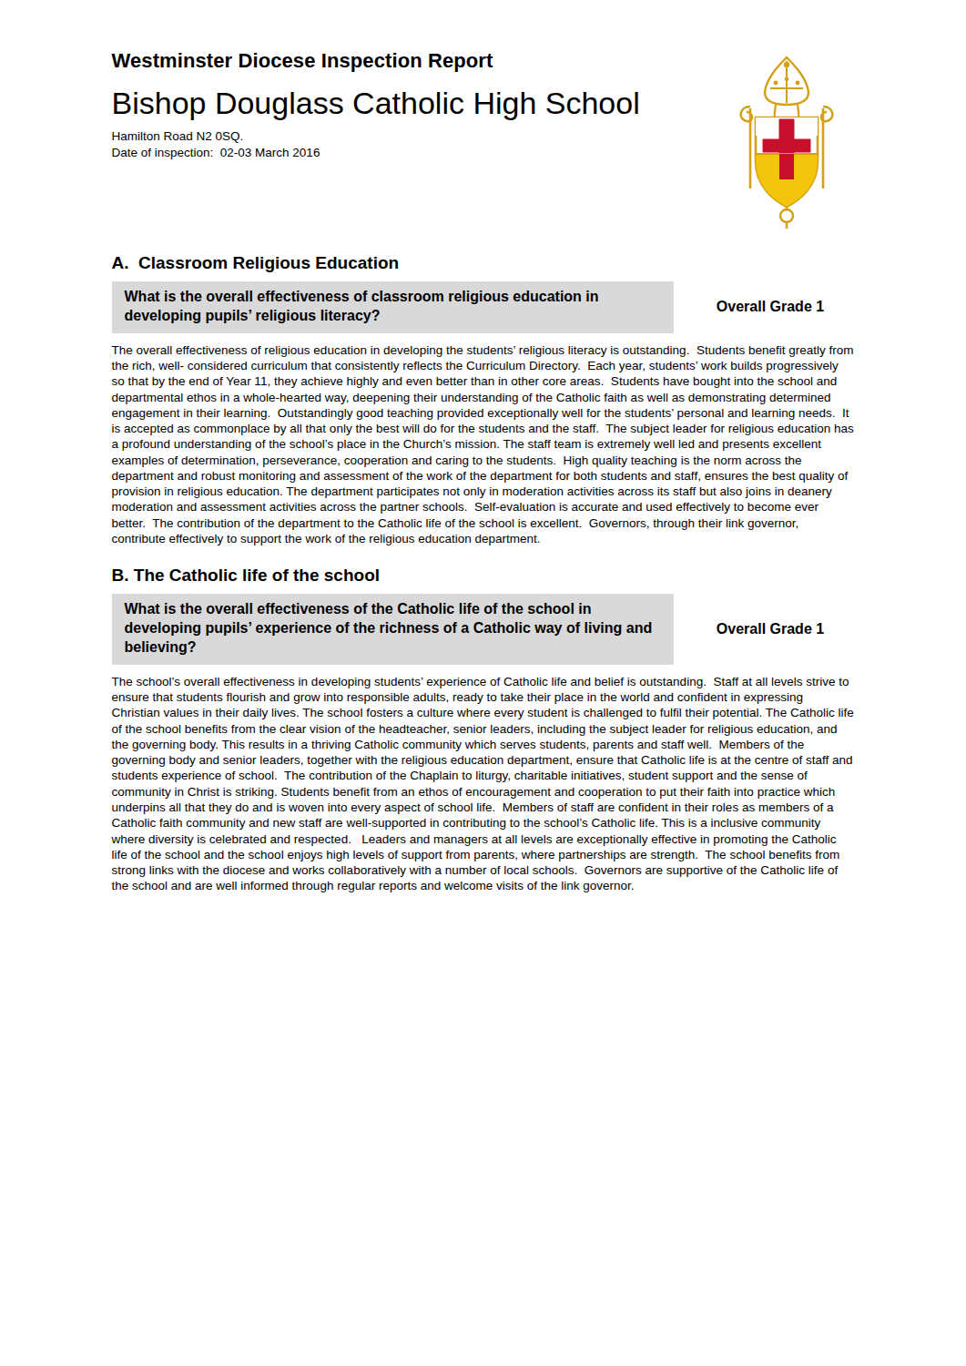Westminster Diocese Inspection Report
Bishop Douglass Catholic High School
Hamilton Road N2 0SQ.
Date of inspection: 02-03 March 2016
A. Classroom Religious Education
What is the overall effectiveness of classroom religious education in developing pupils’ religious literacy?
Overall Grade 1
The overall effectiveness of religious education in developing the students’ religious literacy is outstanding. Students benefit greatly from the rich, well- considered curriculum that consistently reflects the Curriculum Directory. Each year, students’ work builds progressively so that by the end of Year 11, they achieve highly and even better than in other core areas. Students have bought into the school and departmental ethos in a whole-hearted way, deepening their understanding of the Catholic faith as well as demonstrating determined engagement in their learning. Outstandingly good teaching provided exceptionally well for the students’ personal and learning needs. It is accepted as commonplace by all that only the best will do for the students and the staff. The subject leader for religious education has a profound understanding of the school’s place in the Church’s mission. The staff team is extremely well led and presents excellent examples of determination, perseverance, cooperation and caring to the students. High quality teaching is the norm across the department and robust monitoring and assessment of the work of the department for both students and staff, ensures the best quality of provision in religious education. The department participates not only in moderation activities across its staff but also joins in deanery moderation and assessment activities across the partner schools. Self-evaluation is accurate and used effectively to become ever better. The contribution of the department to the Catholic life of the school is excellent. Governors, through their link governor, contribute effectively to support the work of the religious education department.
B. The Catholic life of the school
What is the overall effectiveness of the Catholic life of the school in developing pupils’ experience of the richness of a Catholic way of living and believing?
Overall Grade 1
The school’s overall effectiveness in developing students’ experience of Catholic life and belief is outstanding. Staff at all levels strive to ensure that students flourish and grow into responsible adults, ready to take their place in the world and confident in expressing Christian values in their daily lives. The school fosters a culture where every student is challenged to fulfil their potential. The Catholic life of the school benefits from the clear vision of the headteacher, senior leaders, including the subject leader for religious education, and the governing body. This results in a thriving Catholic community which serves students, parents and staff well. Members of the governing body and senior leaders, together with the religious education department, ensure that Catholic life is at the centre of staff and students experience of school. The contribution of the Chaplain to liturgy, charitable initiatives, student support and the sense of community in Christ is striking. Students benefit from an ethos of encouragement and cooperation to put their faith into practice which underpins all that they do and is woven into every aspect of school life. Members of staff are confident in their roles as members of a Catholic faith community and new staff are well-supported in contributing to the school’s Catholic life. This is a inclusive community where diversity is celebrated and respected. Leaders and managers at all levels are exceptionally effective in promoting the Catholic life of the school and the school enjoys high levels of support from parents, where partnerships are strength. The school benefits from strong links with the diocese and works collaboratively with a number of local schools. Governors are supportive of the Catholic life of the school and are well informed through regular reports and welcome visits of the link governor.